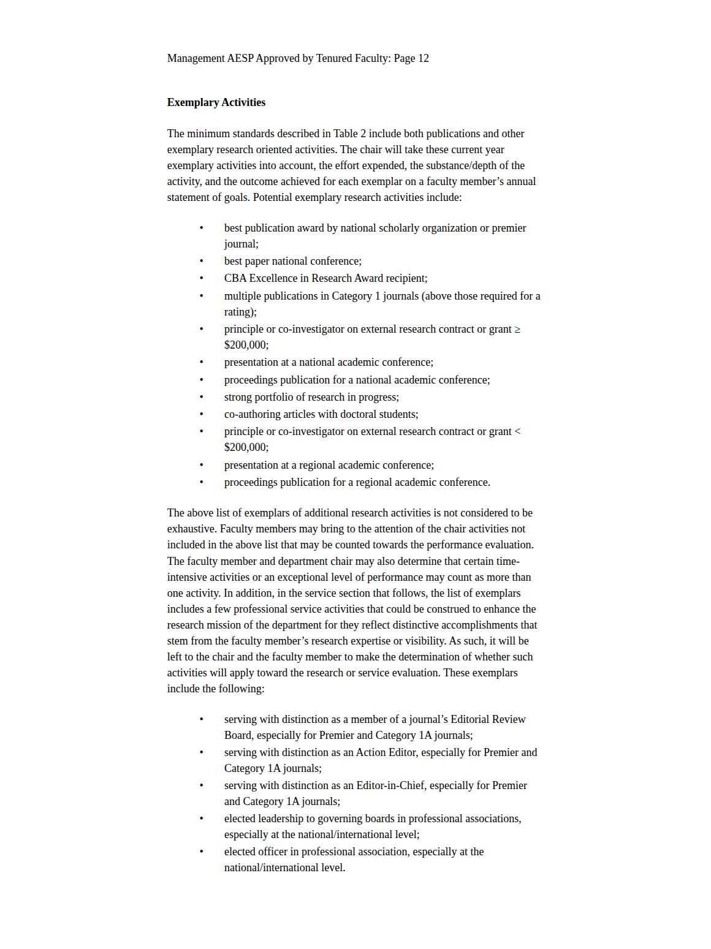Management AESP Approved by Tenured Faculty: Page 12
Exemplary Activities
The minimum standards described in Table 2 include both publications and other exemplary research oriented activities. The chair will take these current year exemplary activities into account, the effort expended, the substance/depth of the activity, and the outcome achieved for each exemplar on a faculty member’s annual statement of goals. Potential exemplary research activities include:
best publication award by national scholarly organization or premier journal;
best paper national conference;
CBA Excellence in Research Award recipient;
multiple publications in Category 1 journals (above those required for a rating);
principle or co-investigator on external research contract or grant ≥ $200,000;
presentation at a national academic conference;
proceedings publication for a national academic conference;
strong portfolio of research in progress;
co-authoring articles with doctoral students;
principle or co-investigator on external research contract or grant < $200,000;
presentation at a regional academic conference;
proceedings publication for a regional academic conference.
The above list of exemplars of additional research activities is not considered to be exhaustive. Faculty members may bring to the attention of the chair activities not included in the above list that may be counted towards the performance evaluation. The faculty member and department chair may also determine that certain time-intensive activities or an exceptional level of performance may count as more than one activity. In addition, in the service section that follows, the list of exemplars includes a few professional service activities that could be construed to enhance the research mission of the department for they reflect distinctive accomplishments that stem from the faculty member’s research expertise or visibility. As such, it will be left to the chair and the faculty member to make the determination of whether such activities will apply toward the research or service evaluation. These exemplars include the following:
serving with distinction as a member of a journal’s Editorial Review Board, especially for Premier and Category 1A journals;
serving with distinction as an Action Editor, especially for Premier and Category 1A journals;
serving with distinction as an Editor-in-Chief, especially for Premier and Category 1A journals;
elected leadership to governing boards in professional associations, especially at the national/international level;
elected officer in professional association, especially at the national/international level.